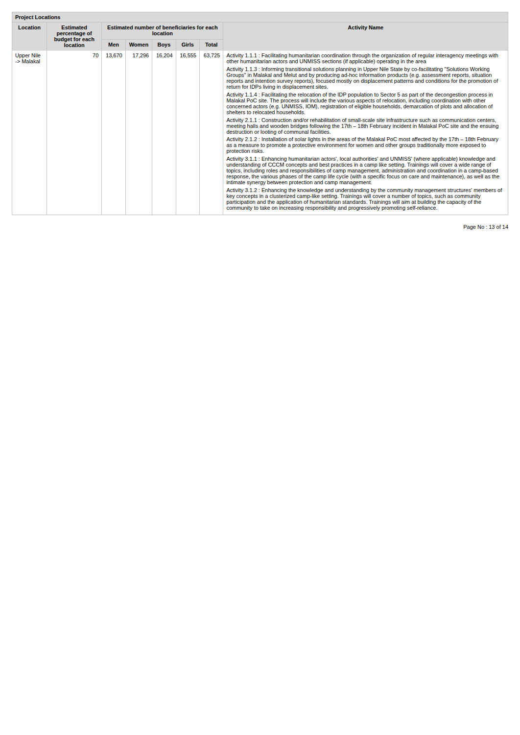Project Locations
| Location | Estimated percentage of budget for each location | Estimated number of beneficiaries for each location | Activity Name |
| --- | --- | --- | --- |
| Men | Women | Boys | Girls | Total |
| Upper Nile -> Malakal | 70 | 13,670 | 17,296 | 16,204 | 16,555 | 63,725 | Activity 1.1.1 : Facilitating humanitarian coordination through the organization of regular interagency meetings with other humanitarian actors and UNMISS sections (if applicable) operating in the area Activity 1.1.3 : Informing transitional solutions planning in Upper Nile State by co-facilitating "Solutions Working Groups" in Malakal and Melut and by producing ad-hoc information products (e.g. assessment reports, situation reports and intention survey reports), focused mostly on displacement patterns and conditions for the promotion of return for IDPs living in displacement sites. Activity 1.1.4 : Facilitating the relocation of the IDP population to Sector 5 as part of the decongestion process in Malakal PoC site. The process will include the various aspects of relocation, including coordination with other concerned actors (e.g. UNMISS, IOM), registration of eligible households, demarcation of plots and allocation of shelters to relocated households. Activity 2.1.1 : Construction and/or rehabilitation of small-scale site infrastructure such as communication centers, meeting halls and wooden bridges following the 17th – 18th February incident in Malakal PoC site and the ensuing destruction or looting of communal facilities. Activity 2.1.2 : Installation of solar lights in the areas of the Malakal PoC most affected by the 17th – 18th February as a measure to promote a protective environment for women and other groups traditionally more exposed to protection risks. Activity 3.1.1 : Enhancing humanitarian actors', local authorities' and UNMISS' (where applicable) knowledge and understanding of CCCM concepts and best practices in a camp like setting. Trainings will cover a wide range of topics, including roles and responsibilities of camp management, administration and coordination in a camp-based response, the various phases of the camp life cycle (with a specific focus on care and maintenance), as well as the intimate synergy between protection and camp management. Activity 3.1.2 : Enhancing the knowledge and understanding by the community management structures' members of key concepts in a clusterized camp-like setting. Trainings will cover a number of topics, such as community participation and the application of humanitarian standards. Trainings will aim at building the capacity of the community to take on increasing responsibility and progressively promoting self-reliance. |
Page No : 13 of 14